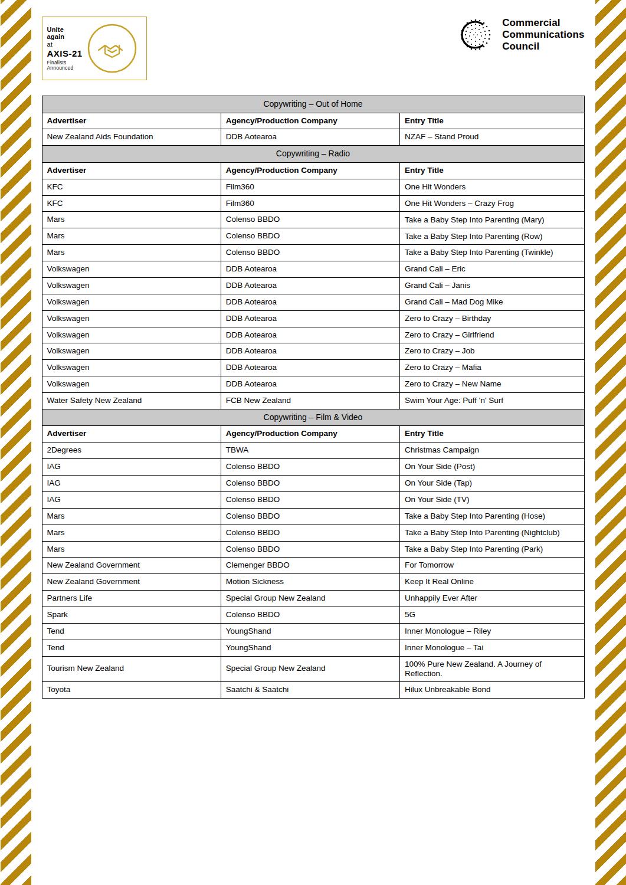Unite again at AXIS-21 Finalists
Announced
Commercial
Communications
Council
| Copywriting – Out of Home |
| Advertiser | Agency/Production Company | Entry Title |
| New Zealand Aids Foundation | DDB Aotearoa | NZAF – Stand Proud |
| Copywriting – Radio |
| Advertiser | Agency/Production Company | Entry Title |
| KFC | Film360 | One Hit Wonders |
| KFC | Film360 | One Hit Wonders – Crazy Frog |
| Mars | Colenso BBDO | Take a Baby Step Into Parenting (Mary) |
| Mars | Colenso BBDO | Take a Baby Step Into Parenting (Row) |
| Mars | Colenso BBDO | Take a Baby Step Into Parenting (Twinkle) |
| Volkswagen | DDB Aotearoa | Grand Cali – Eric |
| Volkswagen | DDB Aotearoa | Grand Cali – Janis |
| Volkswagen | DDB Aotearoa | Grand Cali – Mad Dog Mike |
| Volkswagen | DDB Aotearoa | Zero to Crazy – Birthday |
| Volkswagen | DDB Aotearoa | Zero to Crazy – Girlfriend |
| Volkswagen | DDB Aotearoa | Zero to Crazy – Job |
| Volkswagen | DDB Aotearoa | Zero to Crazy – Mafia |
| Volkswagen | DDB Aotearoa | Zero to Crazy – New Name |
| Water Safety New Zealand | FCB New Zealand | Swim Your Age: Puff 'n' Surf |
| Copywriting – Film & Video |
| Advertiser | Agency/Production Company | Entry Title |
| 2Degrees | TBWA | Christmas Campaign |
| IAG | Colenso BBDO | On Your Side (Post) |
| IAG | Colenso BBDO | On Your Side (Tap) |
| IAG | Colenso BBDO | On Your Side (TV) |
| Mars | Colenso BBDO | Take a Baby Step Into Parenting (Hose) |
| Mars | Colenso BBDO | Take a Baby Step Into Parenting (Nightclub) |
| Mars | Colenso BBDO | Take a Baby Step Into Parenting (Park) |
| New Zealand Government | Clemenger BBDO | For Tomorrow |
| New Zealand Government | Motion Sickness | Keep It Real Online |
| Partners Life | Special Group New Zealand | Unhappily Ever After |
| Spark | Colenso BBDO | 5G |
| Tend | YoungShand | Inner Monologue – Riley |
| Tend | YoungShand | Inner Monologue – Tai |
| Tourism New Zealand | Special Group New Zealand | 100% Pure New Zealand. A Journey of Reflection. |
| Toyota | Saatchi & Saatchi | Hilux Unbreakable Bond |